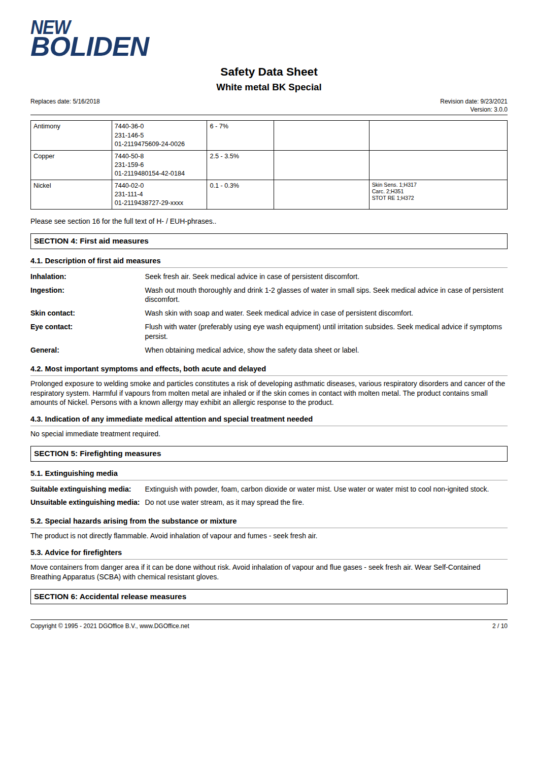NEW
BOLIDEN
Safety Data Sheet
White metal BK Special
Replaces date: 5/16/2018
Revision date: 9/23/2021
Version: 3.0.0
| Antimony | 7440-36-0 231-146-5 01-2119475609-24-0026 | 6 - 7% | | |
| Copper | 7440-50-8 231-159-6 01-2119480154-42-0184 | 2.5 - 3.5% | | |
| Nickel | 7440-02-0 231-111-4 01-2119438727-29-xxxx | 0.1 - 0.3% | | Skin Sens. 1;H317 Carc. 2;H351 STOT RE 1;H372 |
Please see section 16 for the full text of H- / EUH-phrases..
SECTION 4: First aid measures
4.1. Description of first aid measures
| Inhalation: | Seek fresh air. Seek medical advice in case of persistent discomfort. |
| Ingestion: | Wash out mouth thoroughly and drink 1-2 glasses of water in small sips. Seek medical advice in case of persistent discomfort. |
| Skin contact: | Wash skin with soap and water. Seek medical advice in case of persistent discomfort. |
| Eye contact: | Flush with water (preferably using eye wash equipment) until irritation subsides. Seek medical advice if symptoms persist. |
| General: | When obtaining medical advice, show the safety data sheet or label. |
4.2. Most important symptoms and effects, both acute and delayed
Prolonged exposure to welding smoke and particles constitutes a risk of developing asthmatic diseases, various respiratory disorders and cancer of the respiratory system. Harmful if vapours from molten metal are inhaled or if the skin comes in contact with molten metal. The product contains small amounts of Nickel. Persons with a known allergy may exhibit an allergic response to the product.
4.3. Indication of any immediate medical attention and special treatment needed
No special immediate treatment required.
SECTION 5: Firefighting measures
5.1. Extinguishing media
| Suitable extinguishing media: | Extinguish with powder, foam, carbon dioxide or water mist. Use water or water mist to cool non-ignited stock. |
| Unsuitable extinguishing media: | Do not use water stream, as it may spread the fire. |
5.2. Special hazards arising from the substance or mixture
The product is not directly flammable. Avoid inhalation of vapour and fumes - seek fresh air.
5.3. Advice for firefighters
Move containers from danger area if it can be done without risk. Avoid inhalation of vapour and flue gases - seek fresh air. Wear Self-Contained Breathing Apparatus (SCBA) with chemical resistant gloves.
SECTION 6: Accidental release measures
Copyright © 1995 - 2021 DGOffice B.V., www.DGOffice.net
2 / 10